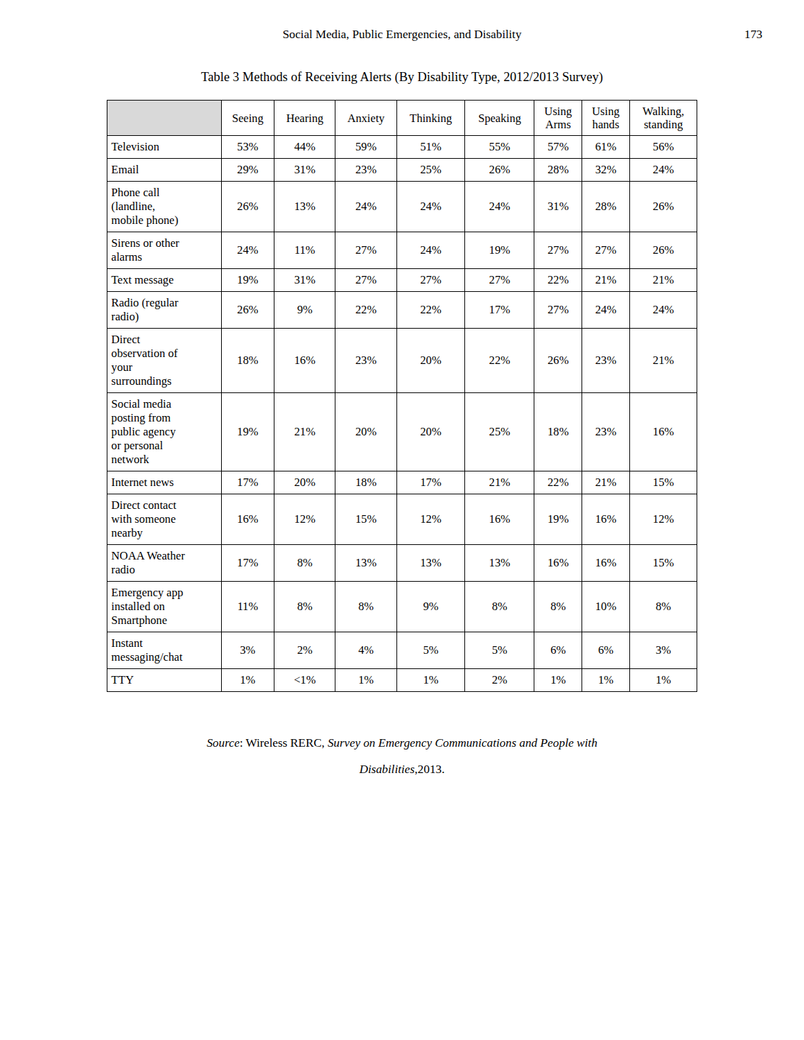Social Media, Public Emergencies, and Disability 173
Table 3 Methods of Receiving Alerts (By Disability Type, 2012/2013 Survey)
| | Seeing | Hearing | Anxiety | Thinking | Speaking | Using Arms | Using hands | Walking, standing |
| --- | --- | --- | --- | --- | --- | --- | --- | --- |
| Television | 53% | 44% | 59% | 51% | 55% | 57% | 61% | 56% |
| Email | 29% | 31% | 23% | 25% | 26% | 28% | 32% | 24% |
| Phone call (landline, mobile phone) | 26% | 13% | 24% | 24% | 24% | 31% | 28% | 26% |
| Sirens or other alarms | 24% | 11% | 27% | 24% | 19% | 27% | 27% | 26% |
| Text message | 19% | 31% | 27% | 27% | 27% | 22% | 21% | 21% |
| Radio (regular radio) | 26% | 9% | 22% | 22% | 17% | 27% | 24% | 24% |
| Direct observation of your surroundings | 18% | 16% | 23% | 20% | 22% | 26% | 23% | 21% |
| Social media posting from public agency or personal network | 19% | 21% | 20% | 20% | 25% | 18% | 23% | 16% |
| Internet news | 17% | 20% | 18% | 17% | 21% | 22% | 21% | 15% |
| Direct contact with someone nearby | 16% | 12% | 15% | 12% | 16% | 19% | 16% | 12% |
| NOAA Weather radio | 17% | 8% | 13% | 13% | 13% | 16% | 16% | 15% |
| Emergency app installed on Smartphone | 11% | 8% | 8% | 9% | 8% | 8% | 10% | 8% |
| Instant messaging/chat | 3% | 2% | 4% | 5% | 5% | 6% | 6% | 3% |
| TTY | 1% | <1% | 1% | 1% | 2% | 1% | 1% | 1% |
Source: Wireless RERC, Survey on Emergency Communications and People with
Disabilities,2013.